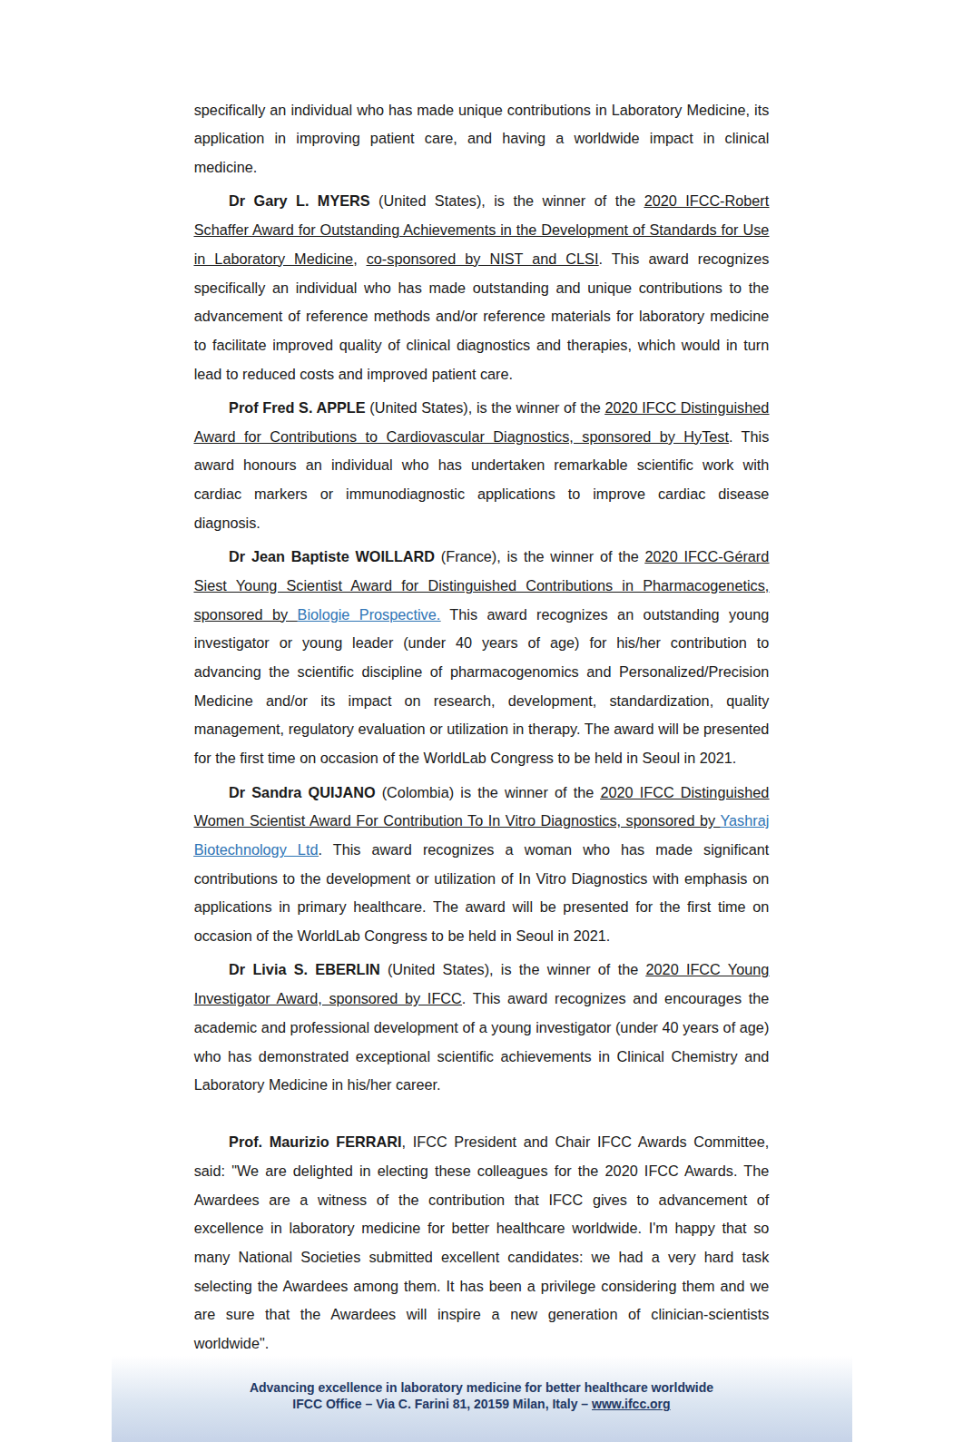specifically an individual who has made unique contributions in Laboratory Medicine, its application in improving patient care, and having a worldwide impact in clinical medicine.
Dr Gary L. MYERS (United States), is the winner of the 2020 IFCC-Robert Schaffer Award for Outstanding Achievements in the Development of Standards for Use in Laboratory Medicine, co-sponsored by NIST and CLSI. This award recognizes specifically an individual who has made outstanding and unique contributions to the advancement of reference methods and/or reference materials for laboratory medicine to facilitate improved quality of clinical diagnostics and therapies, which would in turn lead to reduced costs and improved patient care.
Prof Fred S. APPLE (United States), is the winner of the 2020 IFCC Distinguished Award for Contributions to Cardiovascular Diagnostics, sponsored by HyTest. This award honours an individual who has undertaken remarkable scientific work with cardiac markers or immunodiagnostic applications to improve cardiac disease diagnosis.
Dr Jean Baptiste WOILLARD (France), is the winner of the 2020 IFCC-Gérard Siest Young Scientist Award for Distinguished Contributions in Pharmacogenetics, sponsored by Biologie Prospective. This award recognizes an outstanding young investigator or young leader (under 40 years of age) for his/her contribution to advancing the scientific discipline of pharmacogenomics and Personalized/Precision Medicine and/or its impact on research, development, standardization, quality management, regulatory evaluation or utilization in therapy. The award will be presented for the first time on occasion of the WorldLab Congress to be held in Seoul in 2021.
Dr Sandra QUIJANO (Colombia) is the winner of the 2020 IFCC Distinguished Women Scientist Award For Contribution To In Vitro Diagnostics, sponsored by Yashraj Biotechnology Ltd. This award recognizes a woman who has made significant contributions to the development or utilization of In Vitro Diagnostics with emphasis on applications in primary healthcare. The award will be presented for the first time on occasion of the WorldLab Congress to be held in Seoul in 2021.
Dr Livia S. EBERLIN (United States), is the winner of the 2020 IFCC Young Investigator Award, sponsored by IFCC. This award recognizes and encourages the academic and professional development of a young investigator (under 40 years of age) who has demonstrated exceptional scientific achievements in Clinical Chemistry and Laboratory Medicine in his/her career.
Prof. Maurizio FERRARI, IFCC President and Chair IFCC Awards Committee, said: "We are delighted in electing these colleagues for the 2020 IFCC Awards. The Awardees are a witness of the contribution that IFCC gives to advancement of excellence in laboratory medicine for better healthcare worldwide. I'm happy that so many National Societies submitted excellent candidates: we had a very hard task selecting the Awardees among them. It has been a privilege considering them and we are sure that the Awardees will inspire a new generation of clinician-scientists worldwide".
Advancing excellence in laboratory medicine for better healthcare worldwide
IFCC Office – Via C. Farini 81, 20159 Milan, Italy – www.ifcc.org